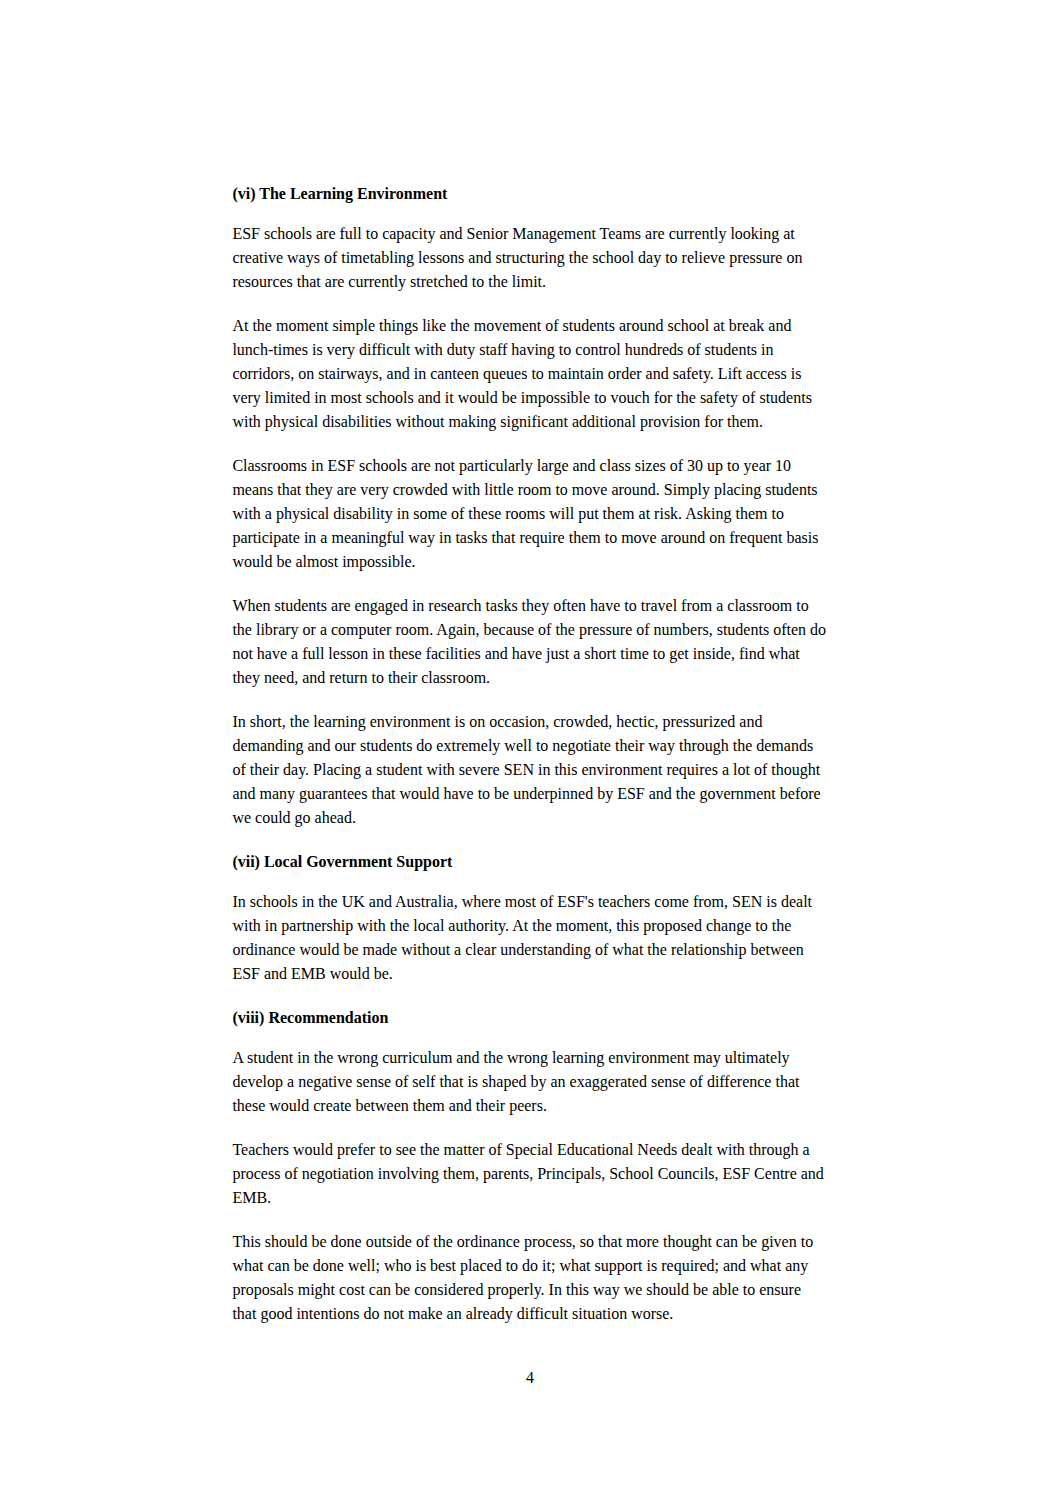(vi) The Learning Environment
ESF schools are full to capacity and Senior Management Teams are currently looking at creative ways of timetabling lessons and structuring the school day to relieve pressure on resources that are currently stretched to the limit.
At the moment simple things like the movement of students around school at break and lunch-times is very difficult with duty staff having to control hundreds of students in corridors, on stairways, and in canteen queues to maintain order and safety. Lift access is very limited in most schools and it would be impossible to vouch for the safety of students with physical disabilities without making significant additional provision for them.
Classrooms in ESF schools are not particularly large and class sizes of 30 up to year 10 means that they are very crowded with little room to move around. Simply placing students with a physical disability in some of these rooms will put them at risk. Asking them to participate in a meaningful way in tasks that require them to move around on frequent basis would be almost impossible.
When students are engaged in research tasks they often have to travel from a classroom to the library or a computer room. Again, because of the pressure of numbers, students often do not have a full lesson in these facilities and have just a short time to get inside, find what they need, and return to their classroom.
In short, the learning environment is on occasion, crowded, hectic, pressurized and demanding and our students do extremely well to negotiate their way through the demands of their day. Placing a student with severe SEN in this environment requires a lot of thought and many guarantees that would have to be underpinned by ESF and the government before we could go ahead.
(vii) Local Government Support
In schools in the UK and Australia, where most of ESF's teachers come from, SEN is dealt with in partnership with the local authority. At the moment, this proposed change to the ordinance would be made without a clear understanding of what the relationship between ESF and EMB would be.
(viii) Recommendation
A student in the wrong curriculum and the wrong learning environment may ultimately develop a negative sense of self that is shaped by an exaggerated sense of difference that these would create between them and their peers.
Teachers would prefer to see the matter of Special Educational Needs dealt with through a process of negotiation involving them, parents, Principals, School Councils, ESF Centre and EMB.
This should be done outside of the ordinance process, so that more thought can be given to what can be done well; who is best placed to do it; what support is required; and what any proposals might cost can be considered properly. In this way we should be able to ensure that good intentions do not make an already difficult situation worse.
4